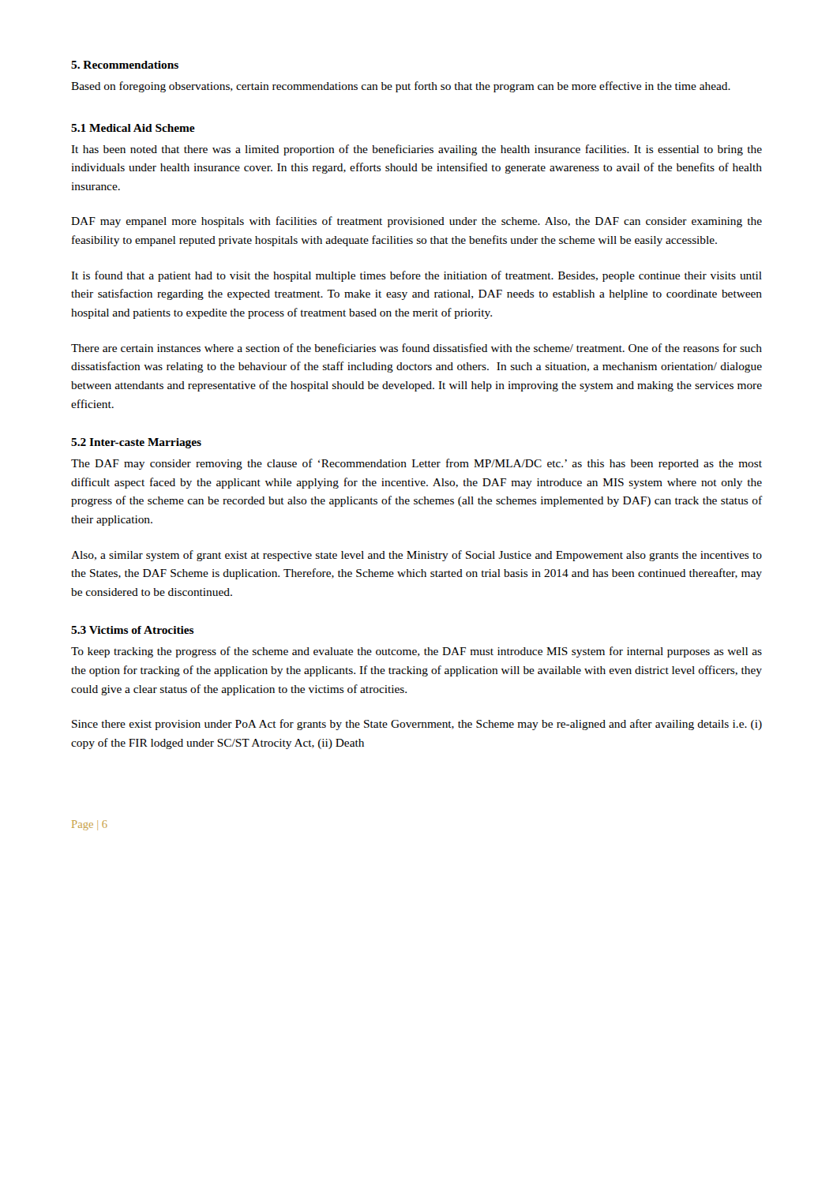5. Recommendations
Based on foregoing observations, certain recommendations can be put forth so that the program can be more effective in the time ahead.
5.1 Medical Aid Scheme
It has been noted that there was a limited proportion of the beneficiaries availing the health insurance facilities. It is essential to bring the individuals under health insurance cover. In this regard, efforts should be intensified to generate awareness to avail of the benefits of health insurance.
DAF may empanel more hospitals with facilities of treatment provisioned under the scheme. Also, the DAF can consider examining the feasibility to empanel reputed private hospitals with adequate facilities so that the benefits under the scheme will be easily accessible.
It is found that a patient had to visit the hospital multiple times before the initiation of treatment. Besides, people continue their visits until their satisfaction regarding the expected treatment. To make it easy and rational, DAF needs to establish a helpline to coordinate between hospital and patients to expedite the process of treatment based on the merit of priority.
There are certain instances where a section of the beneficiaries was found dissatisfied with the scheme/ treatment. One of the reasons for such dissatisfaction was relating to the behaviour of the staff including doctors and others. In such a situation, a mechanism orientation/ dialogue between attendants and representative of the hospital should be developed. It will help in improving the system and making the services more efficient.
5.2 Inter-caste Marriages
The DAF may consider removing the clause of ‘Recommendation Letter from MP/MLA/DC etc.’ as this has been reported as the most difficult aspect faced by the applicant while applying for the incentive. Also, the DAF may introduce an MIS system where not only the progress of the scheme can be recorded but also the applicants of the schemes (all the schemes implemented by DAF) can track the status of their application.
Also, a similar system of grant exist at respective state level and the Ministry of Social Justice and Empowement also grants the incentives to the States, the DAF Scheme is duplication. Therefore, the Scheme which started on trial basis in 2014 and has been continued thereafter, may be considered to be discontinued.
5.3 Victims of Atrocities
To keep tracking the progress of the scheme and evaluate the outcome, the DAF must introduce MIS system for internal purposes as well as the option for tracking of the application by the applicants. If the tracking of application will be available with even district level officers, they could give a clear status of the application to the victims of atrocities.
Since there exist provision under PoA Act for grants by the State Government, the Scheme may be re-aligned and after availing details i.e. (i) copy of the FIR lodged under SC/ST Atrocity Act, (ii) Death
Page | 6